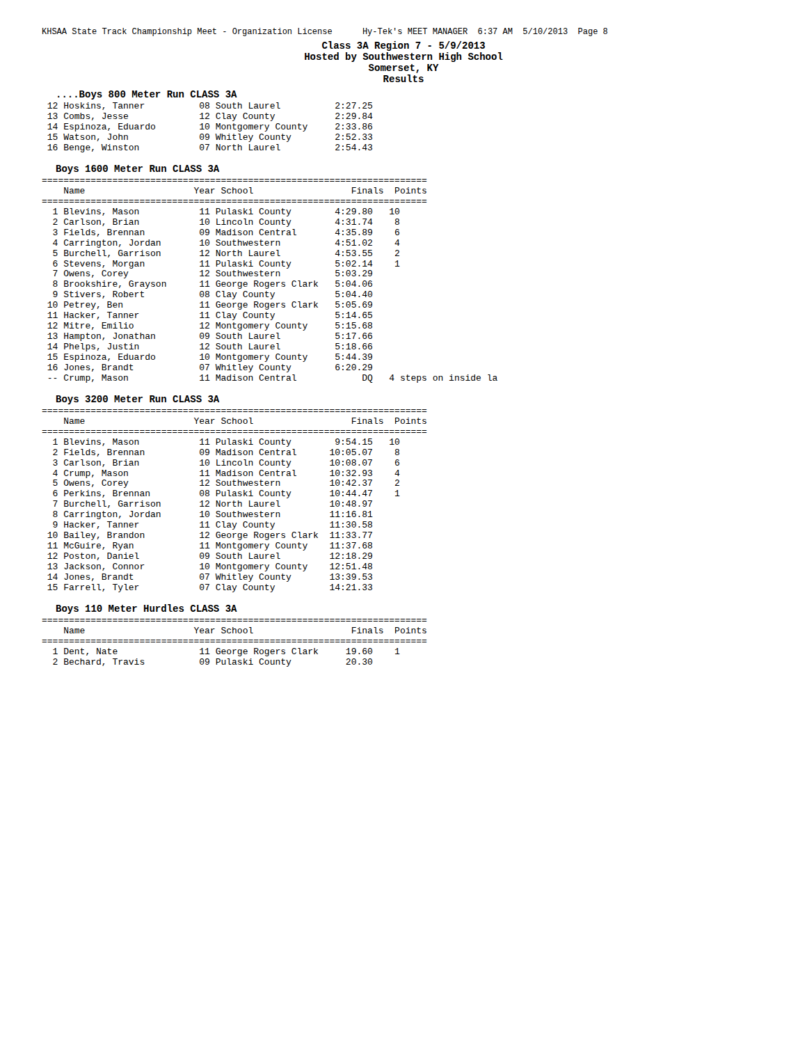KHSAA State Track Championship Meet - Organization License Hy-Tek's MEET MANAGER 6:37 AM 5/10/2013 Page 8
Class 3A Region 7 - 5/9/2013
Hosted by Southwestern High School
Somerset, KY
Results
....Boys 800 Meter Run CLASS 3A
 12 Hoskins, Tanner          08 South Laurel          2:27.25
 13 Combs, Jesse             12 Clay County           2:29.84
 14 Espinoza, Eduardo        10 Montgomery County     2:33.86
 15 Watson, John             09 Whitley County        2:52.33
 16 Benge, Winston           07 North Laurel          2:54.43
Boys 1600 Meter Run CLASS 3A
=======================================================================
    Name                    Year School                  Finals  Points
=======================================================================
  1 Blevins, Mason           11 Pulaski County        4:29.80   10
  2 Carlson, Brian           10 Lincoln County        4:31.74    8
  3 Fields, Brennan          09 Madison Central       4:35.89    6
  4 Carrington, Jordan       10 Southwestern          4:51.02    4
  5 Burchell, Garrison       12 North Laurel          4:53.55    2
  6 Stevens, Morgan          11 Pulaski County        5:02.14    1
  7 Owens, Corey             12 Southwestern          5:03.29
  8 Brookshire, Grayson      11 George Rogers Clark   5:04.06
  9 Stivers, Robert          08 Clay County           5:04.40
 10 Petrey, Ben              11 George Rogers Clark   5:05.69
 11 Hacker, Tanner           11 Clay County           5:14.65
 12 Mitre, Emilio            12 Montgomery County     5:15.68
 13 Hampton, Jonathan        09 South Laurel          5:17.66
 14 Phelps, Justin           12 South Laurel          5:18.66
 15 Espinoza, Eduardo        10 Montgomery County     5:44.39
 16 Jones, Brandt            07 Whitley County        6:20.29
 -- Crump, Mason             11 Madison Central            DQ   4 steps on inside la
Boys 3200 Meter Run CLASS 3A
=======================================================================
    Name                    Year School                  Finals  Points
=======================================================================
  1 Blevins, Mason           11 Pulaski County        9:54.15   10
  2 Fields, Brennan          09 Madison Central      10:05.07    8
  3 Carlson, Brian           10 Lincoln County       10:08.07    6
  4 Crump, Mason             11 Madison Central      10:32.93    4
  5 Owens, Corey             12 Southwestern         10:42.37    2
  6 Perkins, Brennan         08 Pulaski County       10:44.47    1
  7 Burchell, Garrison       12 North Laurel         10:48.97
  8 Carrington, Jordan       10 Southwestern         11:16.81
  9 Hacker, Tanner           11 Clay County          11:30.58
 10 Bailey, Brandon          12 George Rogers Clark  11:33.77
 11 McGuire, Ryan            11 Montgomery County    11:37.68
 12 Poston, Daniel           09 South Laurel         12:18.29
 13 Jackson, Connor          10 Montgomery County    12:51.48
 14 Jones, Brandt            07 Whitley County       13:39.53
 15 Farrell, Tyler           07 Clay County          14:21.33
Boys 110 Meter Hurdles CLASS 3A
=======================================================================
    Name                    Year School                  Finals  Points
=======================================================================
  1 Dent, Nate               11 George Rogers Clark     19.60    1
  2 Bechard, Travis          09 Pulaski County          20.30